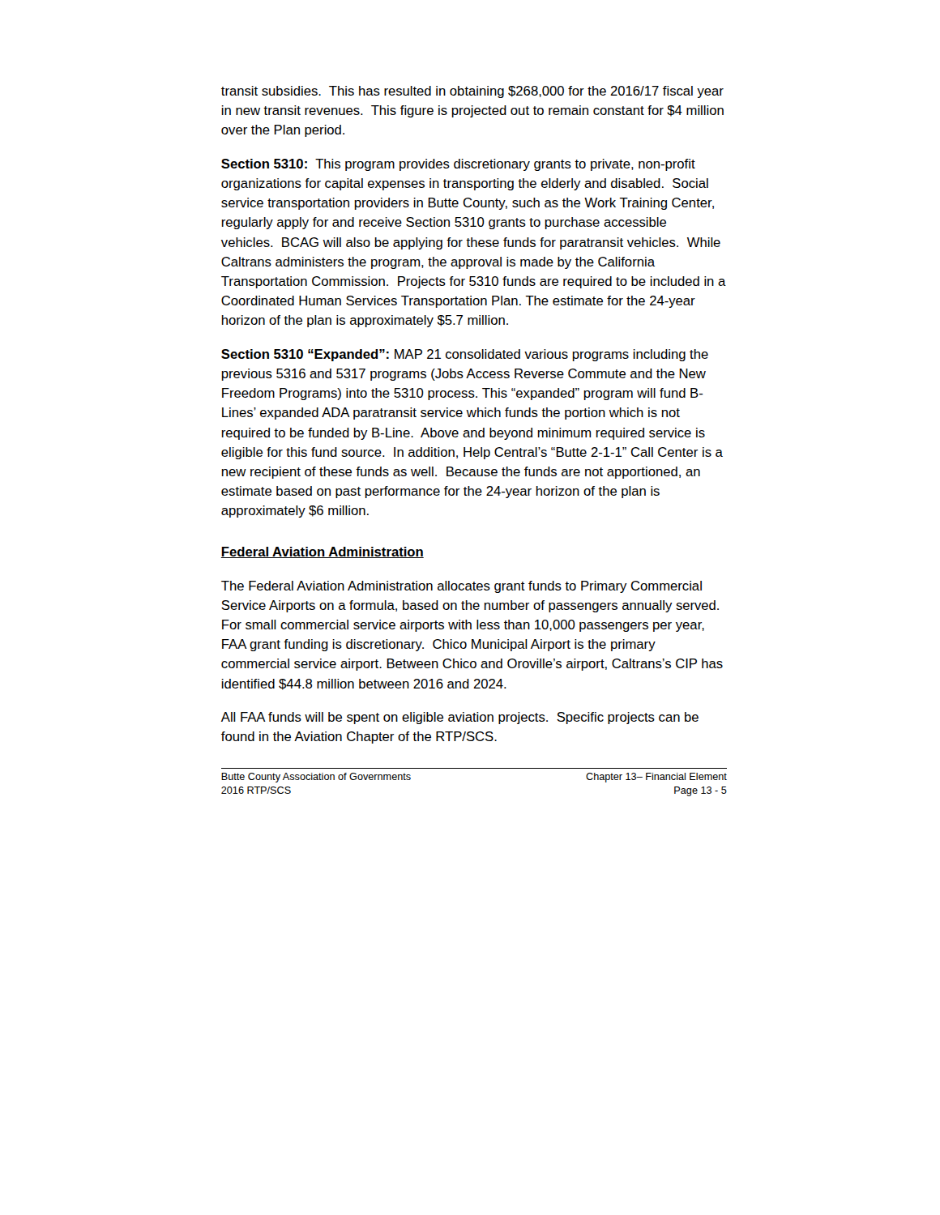transit subsidies. This has resulted in obtaining $268,000 for the 2016/17 fiscal year in new transit revenues. This figure is projected out to remain constant for $4 million over the Plan period.
Section 5310: This program provides discretionary grants to private, non-profit organizations for capital expenses in transporting the elderly and disabled. Social service transportation providers in Butte County, such as the Work Training Center, regularly apply for and receive Section 5310 grants to purchase accessible vehicles. BCAG will also be applying for these funds for paratransit vehicles. While Caltrans administers the program, the approval is made by the California Transportation Commission. Projects for 5310 funds are required to be included in a Coordinated Human Services Transportation Plan. The estimate for the 24-year horizon of the plan is approximately $5.7 million.
Section 5310 “Expanded”: MAP 21 consolidated various programs including the previous 5316 and 5317 programs (Jobs Access Reverse Commute and the New Freedom Programs) into the 5310 process. This “expanded” program will fund B-Lines’ expanded ADA paratransit service which funds the portion which is not required to be funded by B-Line. Above and beyond minimum required service is eligible for this fund source. In addition, Help Central’s “Butte 2-1-1” Call Center is a new recipient of these funds as well. Because the funds are not apportioned, an estimate based on past performance for the 24-year horizon of the plan is approximately $6 million.
Federal Aviation Administration
The Federal Aviation Administration allocates grant funds to Primary Commercial Service Airports on a formula, based on the number of passengers annually served. For small commercial service airports with less than 10,000 passengers per year, FAA grant funding is discretionary. Chico Municipal Airport is the primary commercial service airport. Between Chico and Oroville’s airport, Caltrans’s CIP has identified $44.8 million between 2016 and 2024.
All FAA funds will be spent on eligible aviation projects. Specific projects can be found in the Aviation Chapter of the RTP/SCS.
Butte County Association of Governments 2016 RTP/SCS
Chapter 13– Financial Element Page 13 - 5